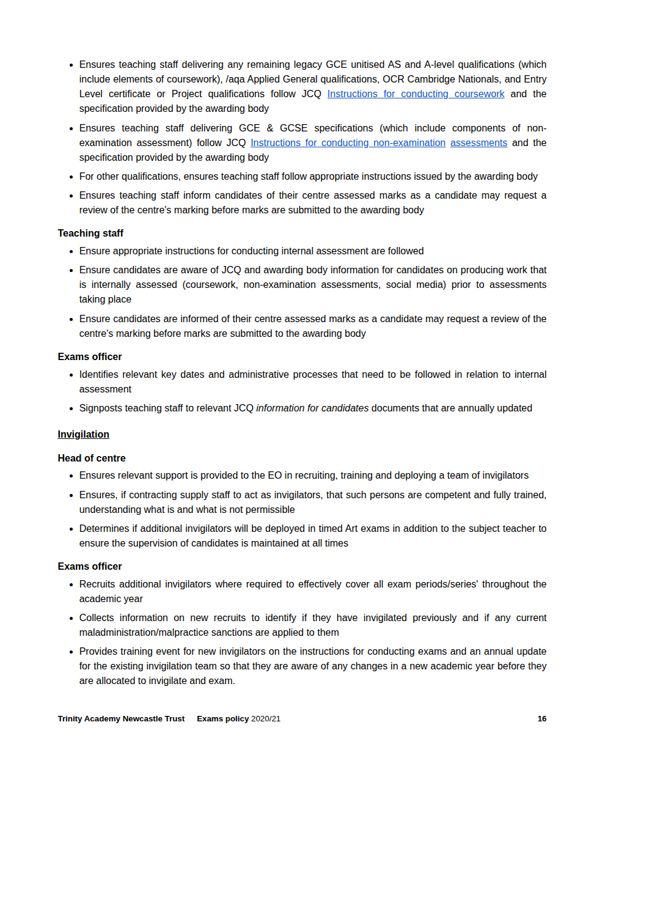Ensures teaching staff delivering any remaining legacy GCE unitised AS and A-level qualifications (which include elements of coursework), /aqa Applied General qualifications, OCR Cambridge Nationals, and Entry Level certificate or Project qualifications follow JCQ Instructions for conducting coursework and the specification provided by the awarding body
Ensures teaching staff delivering GCE & GCSE specifications (which include components of non-examination assessment) follow JCQ Instructions for conducting non-examination assessments and the specification provided by the awarding body
For other qualifications, ensures teaching staff follow appropriate instructions issued by the awarding body
Ensures teaching staff inform candidates of their centre assessed marks as a candidate may request a review of the centre's marking before marks are submitted to the awarding body
Teaching staff
Ensure appropriate instructions for conducting internal assessment are followed
Ensure candidates are aware of JCQ and awarding body information for candidates on producing work that is internally assessed (coursework, non-examination assessments, social media) prior to assessments taking place
Ensure candidates are informed of their centre assessed marks as a candidate may request a review of the centre's marking before marks are submitted to the awarding body
Exams officer
Identifies relevant key dates and administrative processes that need to be followed in relation to internal assessment
Signposts teaching staff to relevant JCQ information for candidates documents that are annually updated
Invigilation
Head of centre
Ensures relevant support is provided to the EO in recruiting, training and deploying a team of invigilators
Ensures, if contracting supply staff to act as invigilators, that such persons are competent and fully trained, understanding what is and what is not permissible
Determines if additional invigilators will be deployed in timed Art exams in addition to the subject teacher to ensure the supervision of candidates is maintained at all times
Exams officer
Recruits additional invigilators where required to effectively cover all exam periods/series' throughout the academic year
Collects information on new recruits to identify if they have invigilated previously and if any current maladministration/malpractice sanctions are applied to them
Provides training event for new invigilators on the instructions for conducting exams and an annual update for the existing invigilation team so that they are aware of any changes in a new academic year before they are allocated to invigilate and exam.
Trinity Academy Newcastle Trust Exams policy 2020/21 16